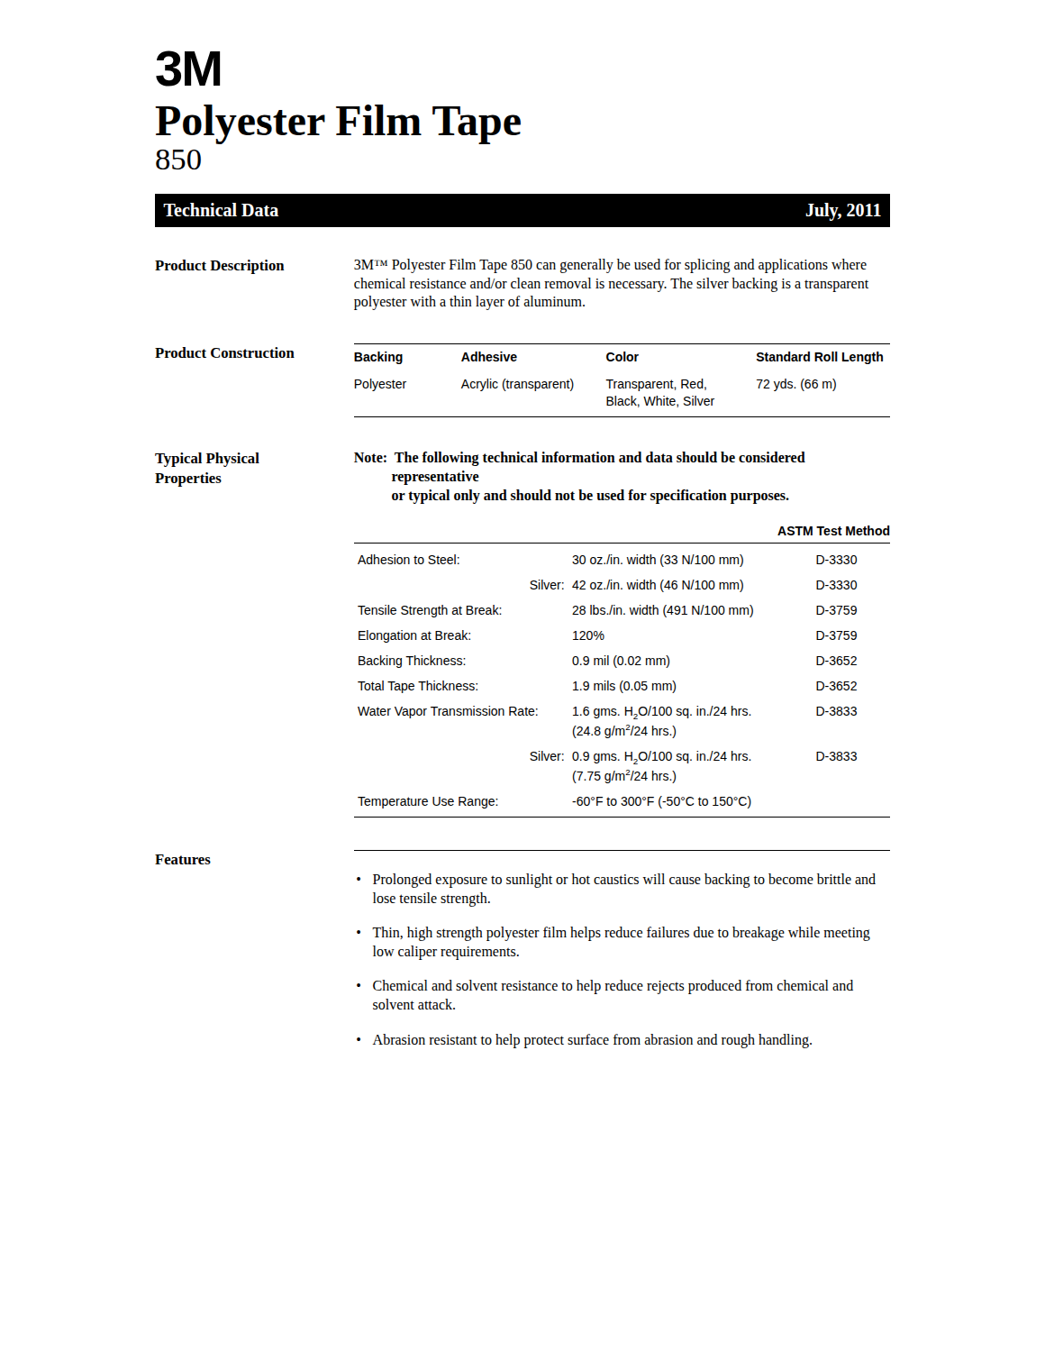3M
Polyester Film Tape
850
Technical Data July, 2011
Product Description
3M™ Polyester Film Tape 850 can generally be used for splicing and applications where chemical resistance and/or clean removal is necessary. The silver backing is a transparent polyester with a thin layer of aluminum.
Product Construction
| Backing | Adhesive | Color | Standard Roll Length |
| --- | --- | --- | --- |
| Polyester | Acrylic (transparent) | Transparent, Red, Black, White, Silver | 72 yds. (66 m) |
Typical Physical
Properties
Note: The following technical information and data should be considered representative or typical only and should not be used for specification purposes.
ASTM Test Method
| Adhesion to Steel: | 30 oz./in. width (33 N/100 mm) | D-3330 |
| Silver: | 42 oz./in. width (46 N/100 mm) | D-3330 |
| Tensile Strength at Break: | 28 lbs./in. width (491 N/100 mm) | D-3759 |
| Elongation at Break: | 120% | D-3759 |
| Backing Thickness: | 0.9 mil (0.02 mm) | D-3652 |
| Total Tape Thickness: | 1.9 mils (0.05 mm) | D-3652 |
| Water Vapor Transmission Rate: | 1.6 gms. H 2 O/100 sq. in./24 hrs. (24.8 g/m 2 /24 hrs.) | D-3833 |
| Silver: | 0.9 gms. H 2 O/100 sq. in./24 hrs. (7.75 g/m 2 /24 hrs.) | D-3833 |
| Temperature Use Range: | -60°F to 300°F (-50°C to 150°C) | |
Features
Prolonged exposure to sunlight or hot caustics will cause backing to become brittle and lose tensile strength.
Thin, high strength polyester film helps reduce failures due to breakage while meeting low caliper requirements.
Chemical and solvent resistance to help reduce rejects produced from chemical and solvent attack.
Abrasion resistant to help protect surface from abrasion and rough handling.